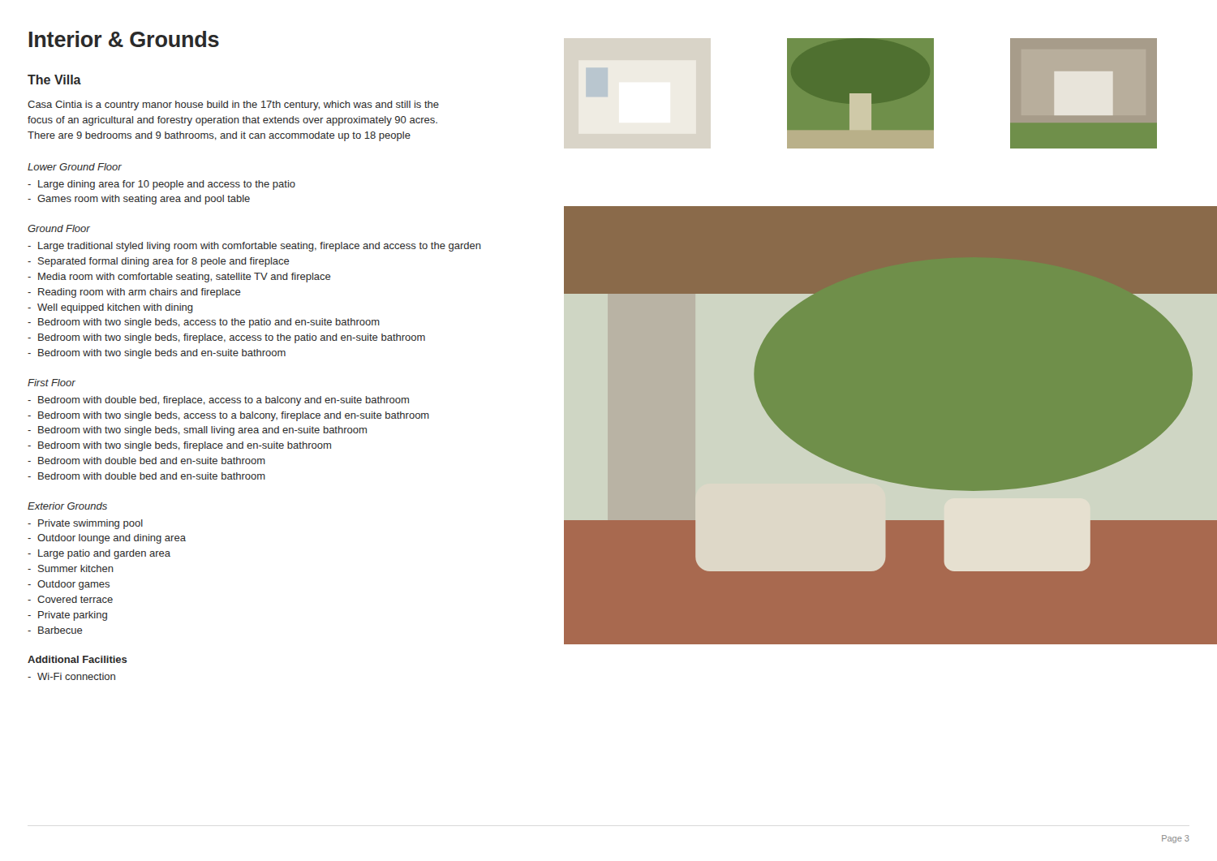Interior & Grounds
The Villa
Casa Cintia is a country manor house build in the 17th century, which was and still is the focus of an agricultural and forestry operation that extends over approximately 90 acres. There are 9 bedrooms and 9 bathrooms, and it can accommodate up to 18 people
Lower Ground Floor
Large dining area for 10 people and access to the patio
Games room with seating area and pool table
Ground Floor
Large traditional styled living room with comfortable seating, fireplace and access to the garden
Separated formal dining area for 8 peole and fireplace
Media room with comfortable seating, satellite TV and fireplace
Reading room with arm chairs and fireplace
Well equipped kitchen with dining
Bedroom with two single beds, access to the patio and en-suite bathroom
Bedroom with two single beds, fireplace, access to the patio and en-suite bathroom
Bedroom with two single beds and en-suite bathroom
First Floor
Bedroom with double bed, fireplace, access to a balcony and en-suite bathroom
Bedroom with two single beds, access to a balcony, fireplace and en-suite bathroom
Bedroom with two single beds, small living area and en-suite bathroom
Bedroom with two single beds, fireplace and en-suite bathroom
Bedroom with double bed and en-suite bathroom
Bedroom with double bed and en-suite bathroom
Exterior Grounds
Private swimming pool
Outdoor lounge and dining area
Large patio and garden area
Summer kitchen
Outdoor games
Covered terrace
Private parking
Barbecue
Additional Facilities
Wi-Fi connection
Page 3